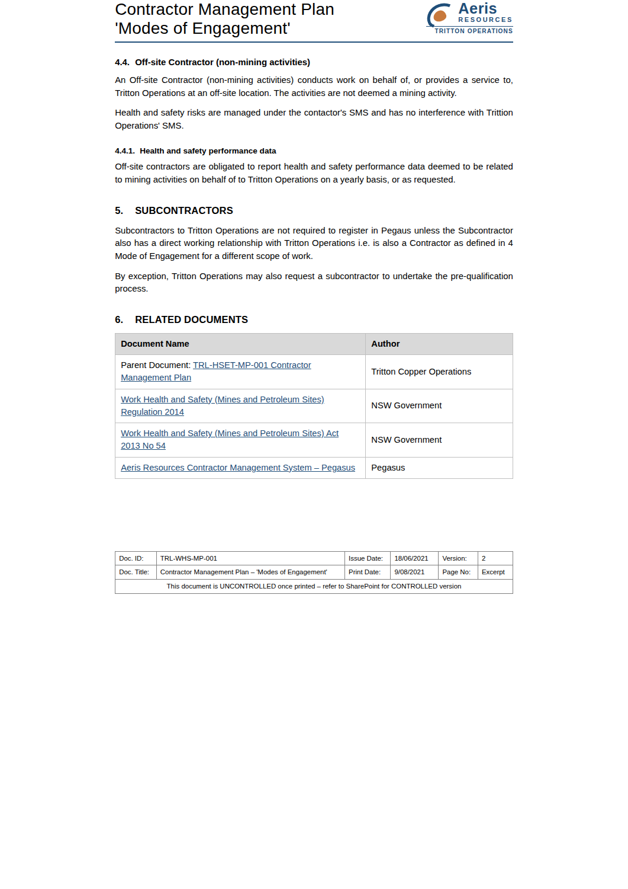Contractor Management Plan 'Modes of Engagement'
Aeris
RESOURCES
TRITTON OPERATIONS
4.4. Off-site Contractor (non-mining activities)
An Off-site Contractor (non-mining activities) conducts work on behalf of, or provides a service to, Tritton Operations at an off-site location. The activities are not deemed a mining activity.
Health and safety risks are managed under the contactor's SMS and has no interference with Trittion Operations' SMS.
4.4.1. Health and safety performance data
Off-site contractors are obligated to report health and safety performance data deemed to be related to mining activities on behalf of to Tritton Operations on a yearly basis, or as requested.
5. SUBCONTRACTORS
Subcontractors to Tritton Operations are not required to register in Pegaus unless the Subcontractor also has a direct working relationship with Tritton Operations i.e. is also a Contractor as defined in 4 Mode of Engagement for a different scope of work.
By exception, Tritton Operations may also request a subcontractor to undertake the pre-qualification process.
6. RELATED DOCUMENTS
| Document Name | Author |
| --- | --- |
| Parent Document: TRL-HSET-MP-001 Contractor Management Plan | Tritton Copper Operations |
| Work Health and Safety (Mines and Petroleum Sites) Regulation 2014 | NSW Government |
| Work Health and Safety (Mines and Petroleum Sites) Act 2013 No 54 | NSW Government |
| Aeris Resources Contractor Management System – Pegasus | Pegasus |
| Doc. ID: | TRL-WHS-MP-001 | Issue Date: | 18/06/2021 | Version: | 2 |
| Doc. Title: | Contractor Management Plan – 'Modes of Engagement' | Print Date: | 9/08/2021 | Page No: | Excerpt |
| This document is UNCONTROLLED once printed – refer to SharePoint for CONTROLLED version |